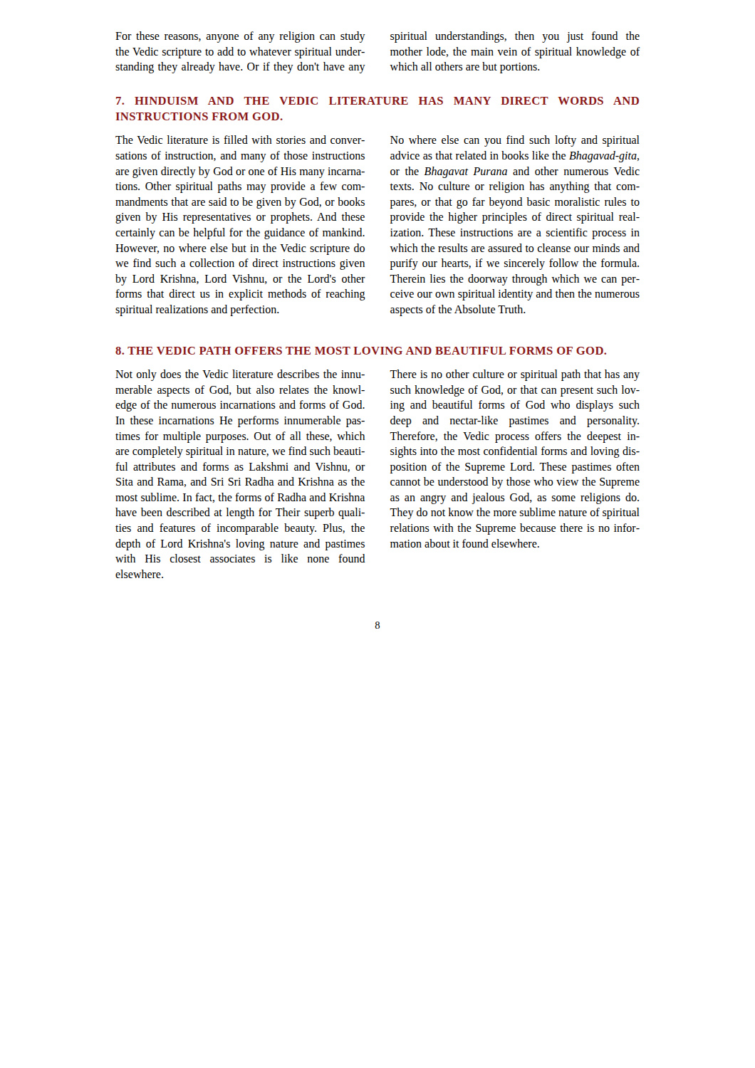For these reasons, anyone of any religion can study the Vedic scripture to add to whatever spiritual understanding they already have. Or if they don't have any spiritual understandings, then you just found the mother lode, the main vein of spiritual knowledge of which all others are but portions.
7. Hinduism and the Vedic Literature has many direct words and instructions from God.
The Vedic literature is filled with stories and conversations of instruction, and many of those instructions are given directly by God or one of His many incarnations. Other spiritual paths may provide a few commandments that are said to be given by God, or books given by His representatives or prophets. And these certainly can be helpful for the guidance of mankind. However, no where else but in the Vedic scripture do we find such a collection of direct instructions given by Lord Krishna, Lord Vishnu, or the Lord's other forms that direct us in explicit methods of reaching spiritual realizations and perfection.
No where else can you find such lofty and spiritual advice as that related in books like the Bhagavad-gita, or the Bhagavat Purana and other numerous Vedic texts. No culture or religion has anything that compares, or that go far beyond basic moralistic rules to provide the higher principles of direct spiritual realization. These instructions are a scientific process in which the results are assured to cleanse our minds and purify our hearts, if we sincerely follow the formula. Therein lies the doorway through which we can perceive our own spiritual identity and then the numerous aspects of the Absolute Truth.
8. The Vedic path offers the most loving and beautiful forms of God.
Not only does the Vedic literature describes the innumerable aspects of God, but also relates the knowledge of the numerous incarnations and forms of God. In these incarnations He performs innumerable pastimes for multiple purposes. Out of all these, which are completely spiritual in nature, we find such beautiful attributes and forms as Lakshmi and Vishnu, or Sita and Rama, and Sri Sri Radha and Krishna as the most sublime. In fact, the forms of Radha and Krishna have been described at length for Their superb qualities and features of incomparable beauty. Plus, the depth of Lord Krishna's loving nature and pastimes with His closest associates is like none found elsewhere.
There is no other culture or spiritual path that has any such knowledge of God, or that can present such loving and beautiful forms of God who displays such deep and nectar-like pastimes and personality. Therefore, the Vedic process offers the deepest insights into the most confidential forms and loving disposition of the Supreme Lord. These pastimes often cannot be understood by those who view the Supreme as an angry and jealous God, as some religions do. They do not know the more sublime nature of spiritual relations with the Supreme because there is no information about it found elsewhere.
8